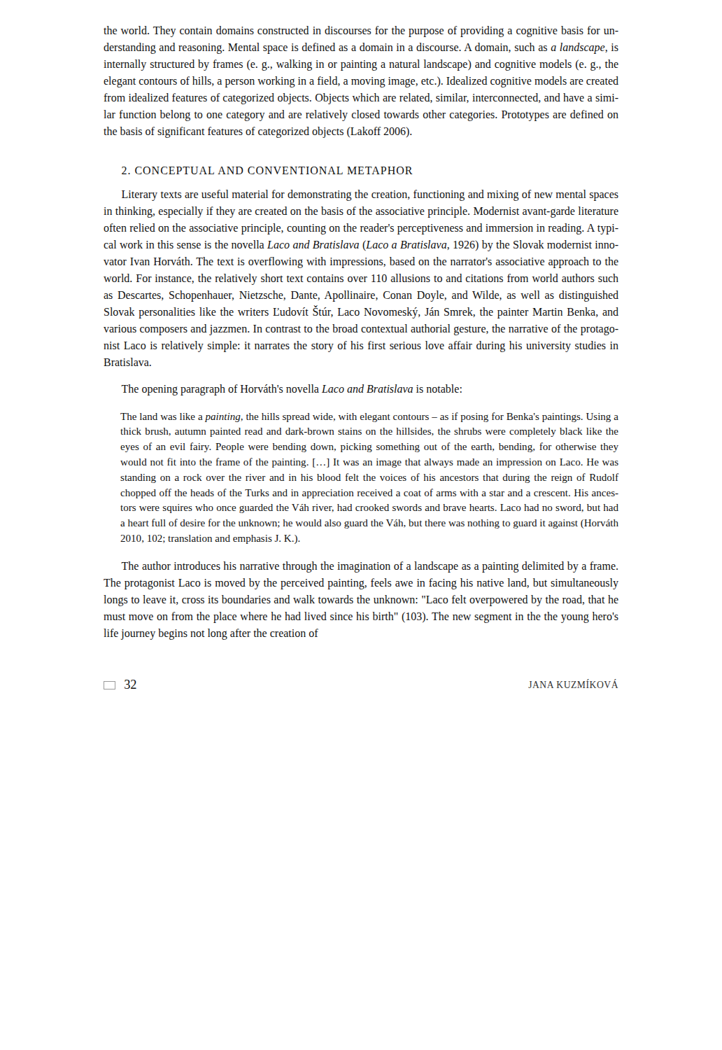the world. They contain domains constructed in discourses for the purpose of providing a cognitive basis for understanding and reasoning. Mental space is defined as a domain in a discourse. A domain, such as a landscape, is internally structured by frames (e. g., walking in or painting a natural landscape) and cognitive models (e. g., the elegant contours of hills, a person working in a field, a moving image, etc.). Idealized cognitive models are created from idealized features of categorized objects. Objects which are related, similar, interconnected, and have a similar function belong to one category and are relatively closed towards other categories. Prototypes are defined on the basis of significant features of categorized objects (Lakoff 2006).
2. Conceptual and Conventional Metaphor
Literary texts are useful material for demonstrating the creation, functioning and mixing of new mental spaces in thinking, especially if they are created on the basis of the associative principle. Modernist avant-garde literature often relied on the associative principle, counting on the reader's perceptiveness and immersion in reading. A typical work in this sense is the novella Laco and Bratislava (Laco a Bratislava, 1926) by the Slovak modernist innovator Ivan Horváth. The text is overflowing with impressions, based on the narrator's associative approach to the world. For instance, the relatively short text contains over 110 allusions to and citations from world authors such as Descartes, Schopenhauer, Nietzsche, Dante, Apollinaire, Conan Doyle, and Wilde, as well as distinguished Slovak personalities like the writers Ľudovít Štúr, Laco Novomeský, Ján Smrek, the painter Martin Benka, and various composers and jazzmen. In contrast to the broad contextual authorial gesture, the narrative of the protagonist Laco is relatively simple: it narrates the story of his first serious love affair during his university studies in Bratislava.
The opening paragraph of Horváth's novella Laco and Bratislava is notable:
The land was like a painting, the hills spread wide, with elegant contours – as if posing for Benka's paintings. Using a thick brush, autumn painted read and dark-brown stains on the hillsides, the shrubs were completely black like the eyes of an evil fairy. People were bending down, picking something out of the earth, bending, for otherwise they would not fit into the frame of the painting. […] It was an image that always made an impression on Laco. He was standing on a rock over the river and in his blood felt the voices of his ancestors that during the reign of Rudolf chopped off the heads of the Turks and in appreciation received a coat of arms with a star and a crescent. His ancestors were squires who once guarded the Váh river, had crooked swords and brave hearts. Laco had no sword, but had a heart full of desire for the unknown; he would also guard the Váh, but there was nothing to guard it against (Horváth 2010, 102; translation and emphasis J. K.).
The author introduces his narrative through the imagination of a landscape as a painting delimited by a frame. The protagonist Laco is moved by the perceived painting, feels awe in facing his native land, but simultaneously longs to leave it, cross its boundaries and walk towards the unknown: "Laco felt overpowered by the road, that he must move on from the place where he had lived since his birth" (103). The new segment in the the young hero's life journey begins not long after the creation of
32 Jana Kuzmíková